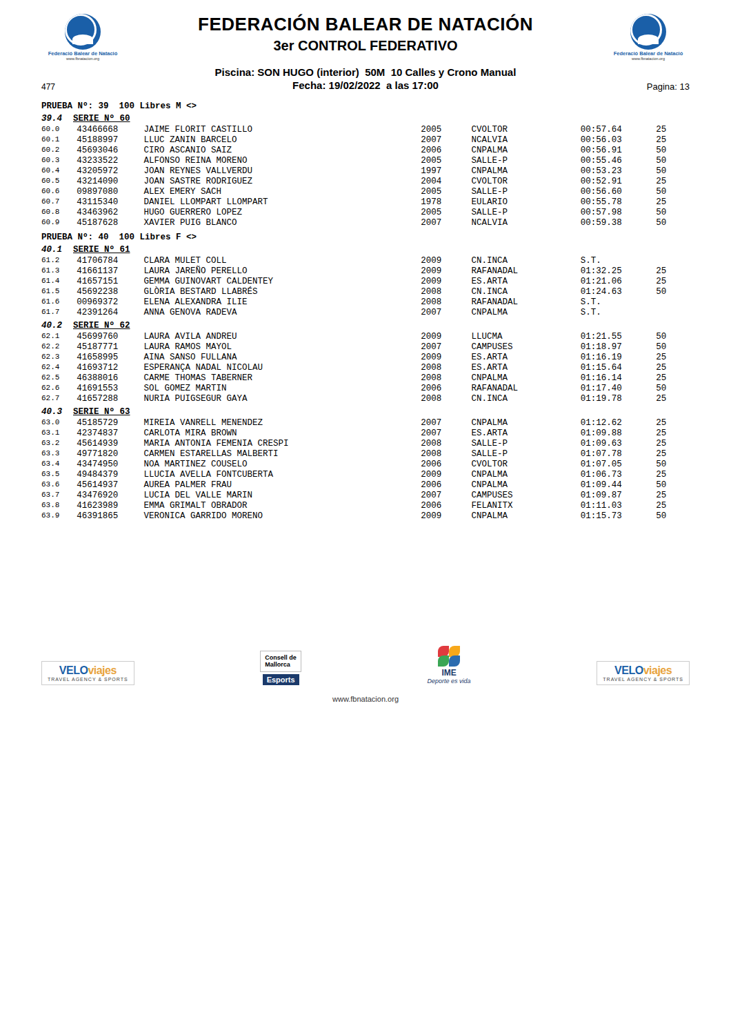Federació Balear de Natació
www.fbnatacion.org
Federació Balear de Natació
www.fbnatacion.org
FEDERACIÓN BALEAR DE NATACIÓN
3er CONTROL FEDERATIVO
Piscina: SON HUGO (interior) 50M 10 Calles y Crono Manual
Fecha: 19/02/2022 a las 17:00
477
Pagina: 13
PRUEBA Nº: 39 100 Libres M <>
39.4 SERIE Nº 60
| 60.0 | 43466668 | JAIME FLORIT CASTILLO | 2005 | CVOLTOR | 00:57.64 | 25 |
| 60.1 | 45188997 | LLUC ZANIN BARCELO | 2007 | NCALVIA | 00:56.03 | 25 |
| 60.2 | 45693046 | CIRO ASCANIO SAIZ | 2006 | CNPALMA | 00:56.91 | 50 |
| 60.3 | 43233522 | ALFONSO REINA MORENO | 2005 | SALLE-P | 00:55.46 | 50 |
| 60.4 | 43205972 | JOAN REYNES VALLVERDU | 1997 | CNPALMA | 00:53.23 | 50 |
| 60.5 | 43214090 | JOAN SASTRE RODRIGUEZ | 2004 | CVOLTOR | 00:52.91 | 25 |
| 60.6 | 09897080 | ALEX EMERY SACH | 2005 | SALLE-P | 00:56.60 | 50 |
| 60.7 | 43115340 | DANIEL LLOMPART LLOMPART | 1978 | EULARIO | 00:55.78 | 25 |
| 60.8 | 43463962 | HUGO GUERRERO LOPEZ | 2005 | SALLE-P | 00:57.98 | 50 |
| 60.9 | 45187628 | XAVIER PUIG BLANCO | 2007 | NCALVIA | 00:59.38 | 50 |
PRUEBA Nº: 40 100 Libres F <>
40.1 SERIE Nº 61
| 61.2 | 41706784 | CLARA MULET COLL | 2009 | CN.INCA | S.T. | |
| 61.3 | 41661137 | LAURA JAREÑO PERELLO | 2009 | RAFANADAL | 01:32.25 | 25 |
| 61.4 | 41657151 | GEMMA GUINOVART CALDENTEY | 2009 | ES.ARTA | 01:21.06 | 25 |
| 61.5 | 45692238 | GLÒRIA BESTARD LLABRÉS | 2008 | CN.INCA | 01:24.63 | 50 |
| 61.6 | 00969372 | ELENA ALEXANDRA ILIE | 2008 | RAFANADAL | S.T. | |
| 61.7 | 42391264 | ANNA GENOVA RADEVA | 2007 | CNPALMA | S.T. | |
40.2 SERIE Nº 62
| 62.1 | 45699760 | LAURA AVILA ANDREU | 2009 | LLUCMA | 01:21.55 | 50 |
| 62.2 | 45187771 | LAURA RAMOS MAYOL | 2007 | CAMPUSES | 01:18.97 | 50 |
| 62.3 | 41658995 | AINA SANSO FULLANA | 2009 | ES.ARTA | 01:16.19 | 25 |
| 62.4 | 41693712 | ESPERANÇA NADAL NICOLAU | 2008 | ES.ARTA | 01:15.64 | 25 |
| 62.5 | 46388016 | CARME THOMAS TABERNER | 2008 | CNPALMA | 01:16.14 | 25 |
| 62.6 | 41691553 | SOL GOMEZ MARTIN | 2006 | RAFANADAL | 01:17.40 | 50 |
| 62.7 | 41657288 | NURIA PUIGSEGUR GAYA | 2008 | CN.INCA | 01:19.78 | 25 |
40.3 SERIE Nº 63
| 63.0 | 45185729 | MIREIA VANRELL MENENDEZ | 2007 | CNPALMA | 01:12.62 | 25 |
| 63.1 | 42374837 | CARLOTA MIRA BROWN | 2007 | ES.ARTA | 01:09.88 | 25 |
| 63.2 | 45614939 | MARIA ANTONIA FEMENIA CRESPI | 2008 | SALLE-P | 01:09.63 | 25 |
| 63.3 | 49771820 | CARMEN ESTARELLAS MALBERTI | 2008 | SALLE-P | 01:07.78 | 25 |
| 63.4 | 43474950 | NOA MARTINEZ COUSELO | 2006 | CVOLTOR | 01:07.05 | 50 |
| 63.5 | 49484379 | LLUCIA AVELLA FONTCUBERTA | 2009 | CNPALMA | 01:06.73 | 25 |
| 63.6 | 45614937 | AUREA PALMER FRAU | 2006 | CNPALMA | 01:09.44 | 50 |
| 63.7 | 43476920 | LUCIA DEL VALLE MARIN | 2007 | CAMPUSES | 01:09.87 | 25 |
| 63.8 | 41623989 | EMMA GRIMALT OBRADOR | 2006 | FELANITX | 01:11.03 | 25 |
| 63.9 | 46391865 | VERONICA GARRIDO MORENO | 2009 | CNPALMA | 01:15.73 | 50 |
VELOviajes
TRAVEL AGENCY & SPORTS
Consell de
Mallorca
Esports
IME
Deporte es vida
VELOviajes
TRAVEL AGENCY & SPORTS
www.fbnatacion.org